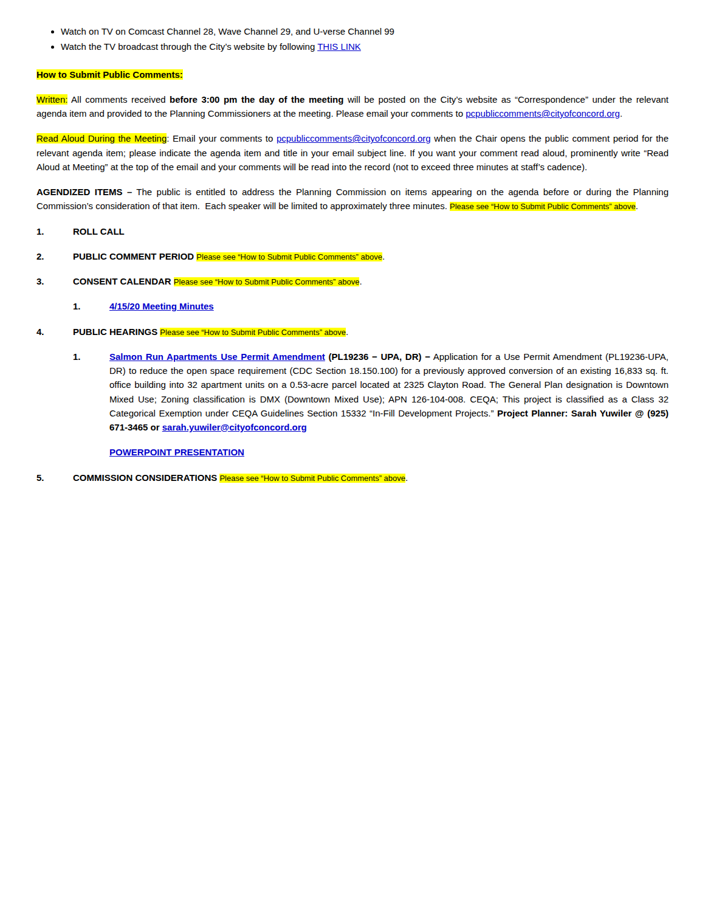Watch on TV on Comcast Channel 28, Wave Channel 29, and U-verse Channel 99
Watch the TV broadcast through the City’s website by following THIS LINK
How to Submit Public Comments:
Written: All comments received before 3:00 pm the day of the meeting will be posted on the City’s website as “Correspondence” under the relevant agenda item and provided to the Planning Commissioners at the meeting. Please email your comments to pcpubliccomments@cityofconcord.org.
Read Aloud During the Meeting: Email your comments to pcpubliccomments@cityofconcord.org when the Chair opens the public comment period for the relevant agenda item; please indicate the agenda item and title in your email subject line. If you want your comment read aloud, prominently write “Read Aloud at Meeting” at the top of the email and your comments will be read into the record (not to exceed three minutes at staff’s cadence).
AGENDIZED ITEMS – The public is entitled to address the Planning Commission on items appearing on the agenda before or during the Planning Commission’s consideration of that item. Each speaker will be limited to approximately three minutes. Please see “How to Submit Public Comments” above.
1.
ROLL CALL
2.
PUBLIC COMMENT PERIOD Please see “How to Submit Public Comments” above.
3.
CONSENT CALENDAR Please see “How to Submit Public Comments” above.
1.
4/15/20 Meeting Minutes
4.
PUBLIC HEARINGS Please see “How to Submit Public Comments” above.
1.
Salmon Run Apartments Use Permit Amendment (PL19236 − UPA, DR) − Application for a Use Permit Amendment (PL19236-UPA, DR) to reduce the open space requirement (CDC Section 18.150.100) for a previously approved conversion of an existing 16,833 sq. ft. office building into 32 apartment units on a 0.53-acre parcel located at 2325 Clayton Road. The General Plan designation is Downtown Mixed Use; Zoning classification is DMX (Downtown Mixed Use); APN 126-104-008. CEQA; This project is classified as a Class 32 Categorical Exemption under CEQA Guidelines Section 15332 “In-Fill Development Projects.” Project Planner: Sarah Yuwiler @ (925) 671-3465 or sarah.yuwiler@cityofconcord.org
POWERPOINT PRESENTATION
5.
COMMISSION CONSIDERATIONS Please see “How to Submit Public Comments” above.